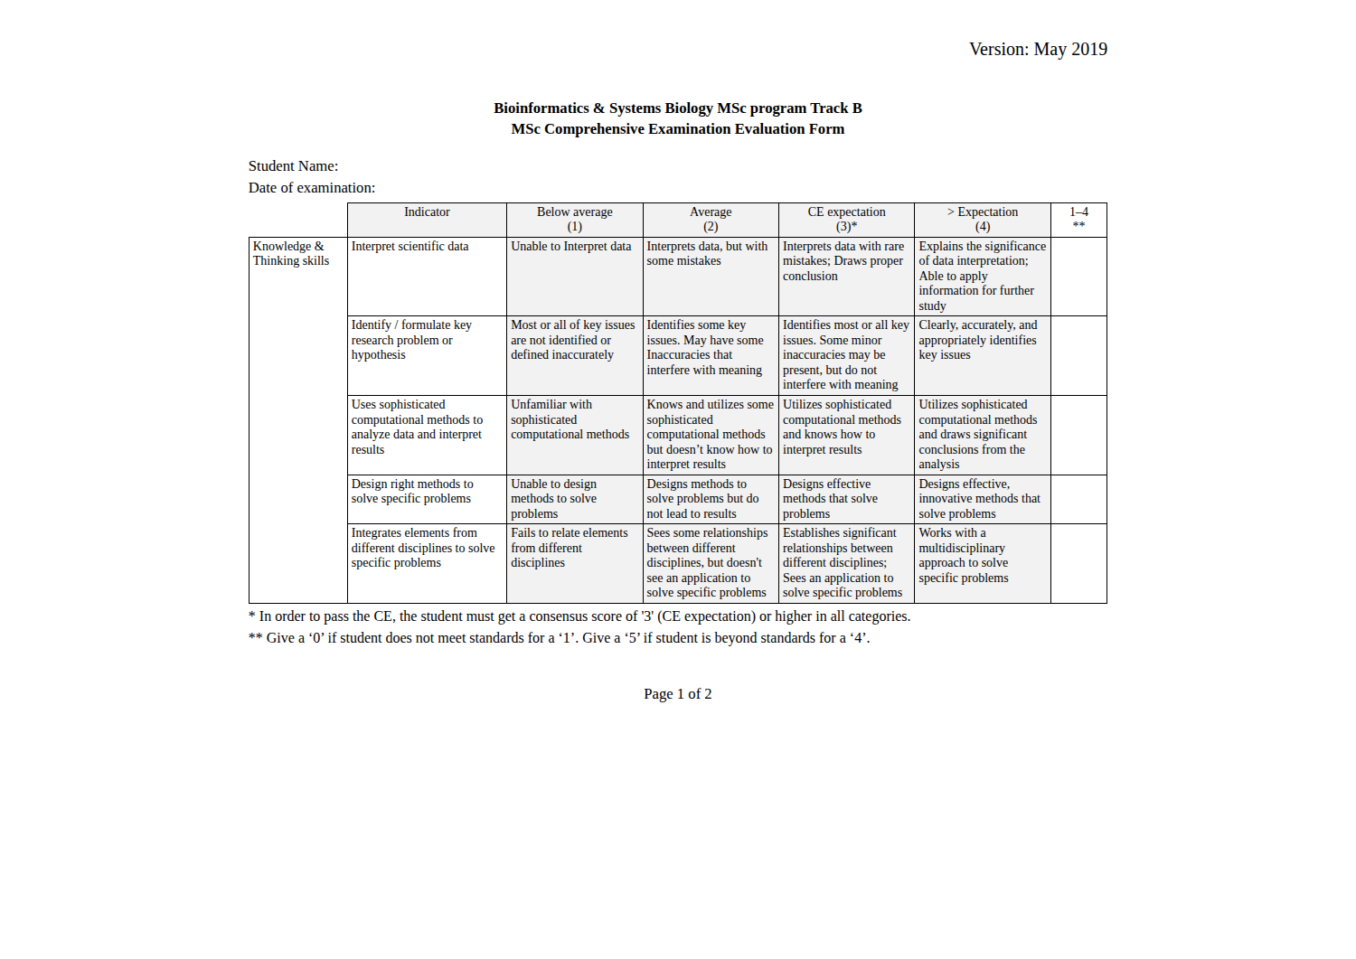Version: May 2019
Bioinformatics & Systems Biology MSc program Track B
MSc Comprehensive Examination Evaluation Form
Student Name:
Date of examination:
| | Indicator | Below average (1) | Average (2) | CE expectation (3)* | > Expectation (4) | 1–4 ** |
| --- | --- | --- | --- | --- | --- | --- |
| Knowledge & Thinking skills | Interpret scientific data | Unable to Interpret data | Interprets data, but with some mistakes | Interprets data with rare mistakes; Draws proper conclusion | Explains the significance of data interpretation; Able to apply information for further study | |
| Identify / formulate key research problem or hypothesis | Most or all of key issues are not identified or defined inaccurately | Identifies some key issues. May have some Inaccuracies that interfere with meaning | Identifies most or all key issues. Some minor inaccuracies may be present, but do not interfere with meaning | Clearly, accurately, and appropriately identifies key issues | |
| Uses sophisticated computational methods to analyze data and interpret results | Unfamiliar with sophisticated computational methods | Knows and utilizes some sophisticated computational methods but doesn’t know how to interpret results | Utilizes sophisticated computational methods and knows how to interpret results | Utilizes sophisticated computational methods and draws significant conclusions from the analysis | |
| Design right methods to solve specific problems | Unable to design methods to solve problems | Designs methods to solve problems but do not lead to results | Designs effective methods that solve problems | Designs effective, innovative methods that solve problems | |
| Integrates elements from different disciplines to solve specific problems | Fails to relate elements from different disciplines | Sees some relationships between different disciplines, but doesn't see an application to solve specific problems | Establishes significant relationships between different disciplines; Sees an application to solve specific problems | Works with a multidisciplinary approach to solve specific problems | |
* In order to pass the CE, the student must get a consensus score of '3' (CE expectation) or higher in all categories.
** Give a ‘0’ if student does not meet standards for a ‘1’. Give a ‘5’ if student is beyond standards for a ‘4’.
Page 1 of 2